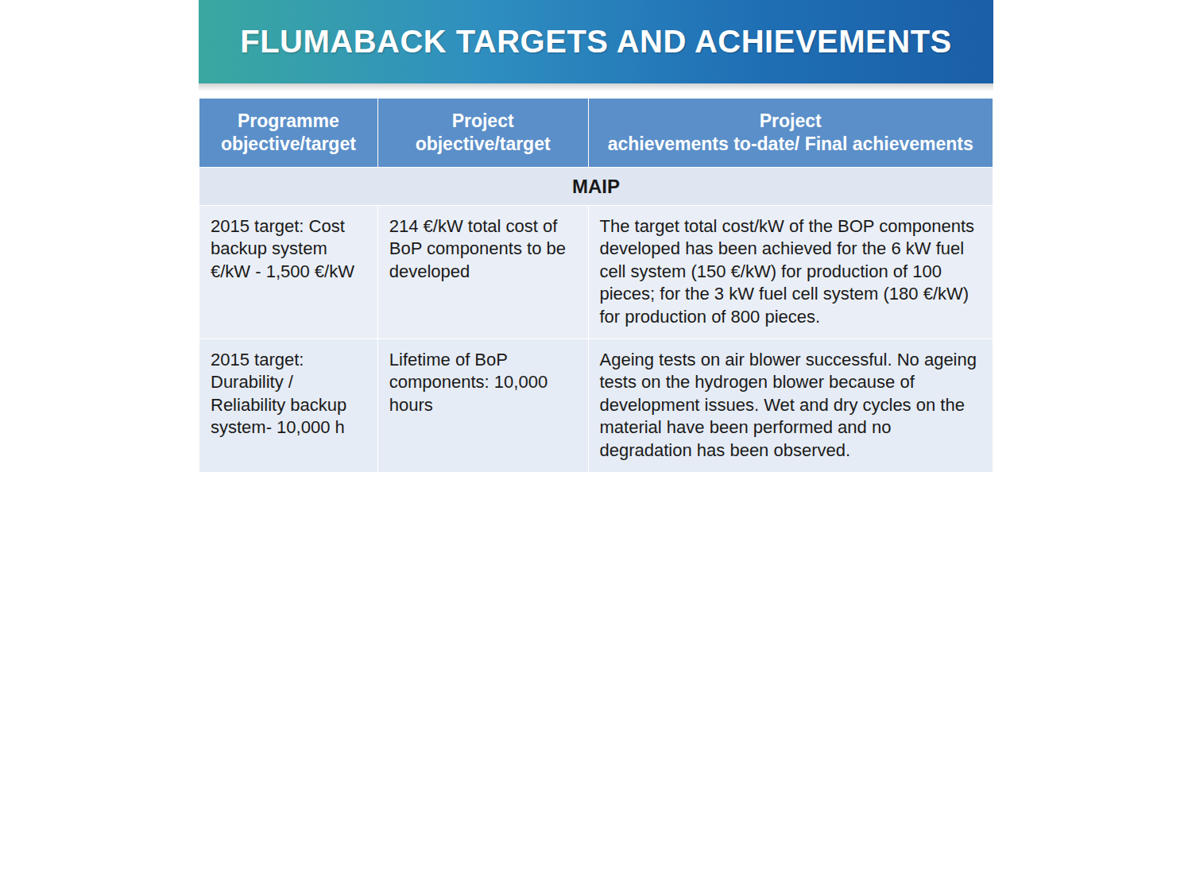FLUMABACK TARGETS AND ACHIEVEMENTS
| Programme objective/target | Project objective/target | Project achievements to-date/ Final achievements |
| --- | --- | --- |
| MAIP |
| 2015 target: Cost backup system €/kW - 1,500 €/kW | 214 €/kW total cost of BoP components to be developed | The target total cost/kW of the BOP components developed has been achieved for the 6 kW fuel cell system (150 €/kW) for production of 100 pieces; for the 3 kW fuel cell system (180 €/kW) for production of 800 pieces. |
| 2015 target: Durability / Reliability backup system- 10,000 h | Lifetime of BoP components: 10,000 hours | Ageing tests on air blower successful. No ageing tests on the hydrogen blower because of development issues. Wet and dry cycles on the material have been performed and no degradation has been observed. |